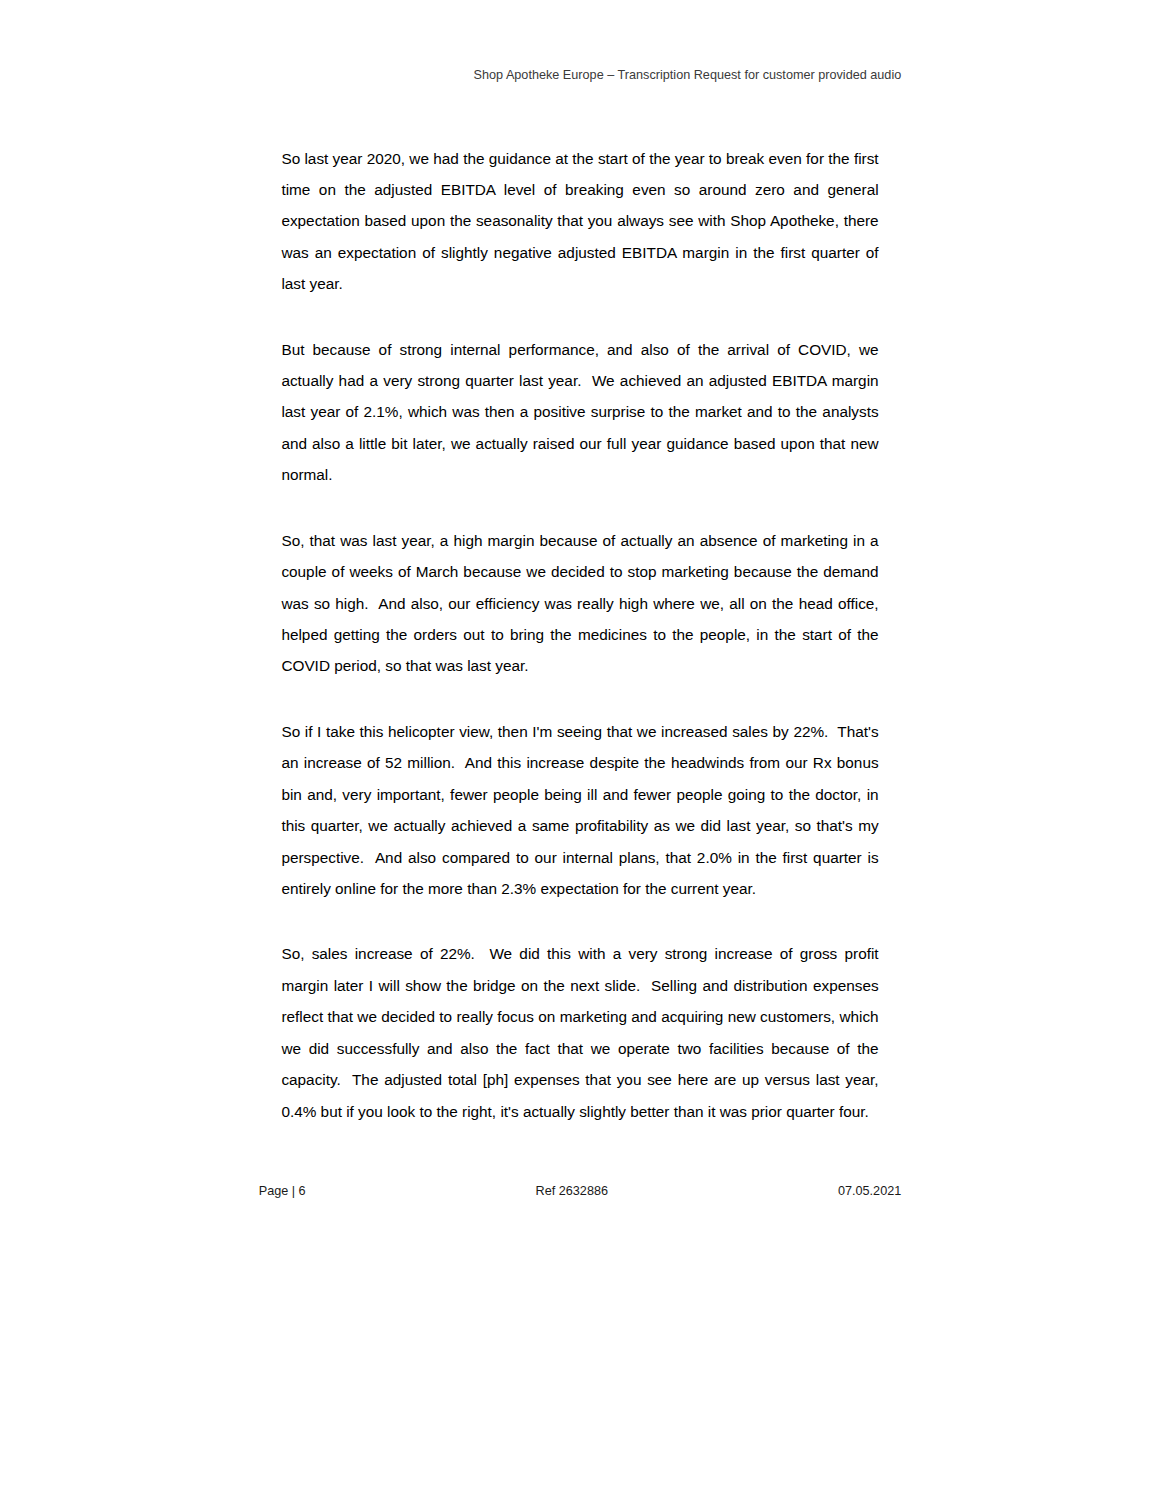Shop Apotheke Europe – Transcription Request for customer provided audio
So last year 2020, we had the guidance at the start of the year to break even for the first time on the adjusted EBITDA level of breaking even so around zero and general expectation based upon the seasonality that you always see with Shop Apotheke, there was an expectation of slightly negative adjusted EBITDA margin in the first quarter of last year.
But because of strong internal performance, and also of the arrival of COVID, we actually had a very strong quarter last year. We achieved an adjusted EBITDA margin last year of 2.1%, which was then a positive surprise to the market and to the analysts and also a little bit later, we actually raised our full year guidance based upon that new normal.
So, that was last year, a high margin because of actually an absence of marketing in a couple of weeks of March because we decided to stop marketing because the demand was so high. And also, our efficiency was really high where we, all on the head office, helped getting the orders out to bring the medicines to the people, in the start of the COVID period, so that was last year.
So if I take this helicopter view, then I'm seeing that we increased sales by 22%. That's an increase of 52 million. And this increase despite the headwinds from our Rx bonus bin and, very important, fewer people being ill and fewer people going to the doctor, in this quarter, we actually achieved a same profitability as we did last year, so that's my perspective. And also compared to our internal plans, that 2.0% in the first quarter is entirely online for the more than 2.3% expectation for the current year.
So, sales increase of 22%. We did this with a very strong increase of gross profit margin later I will show the bridge on the next slide. Selling and distribution expenses reflect that we decided to really focus on marketing and acquiring new customers, which we did successfully and also the fact that we operate two facilities because of the capacity. The adjusted total [ph] expenses that you see here are up versus last year, 0.4% but if you look to the right, it's actually slightly better than it was prior quarter four.
Page | 6
Ref 2632886
07.05.2021